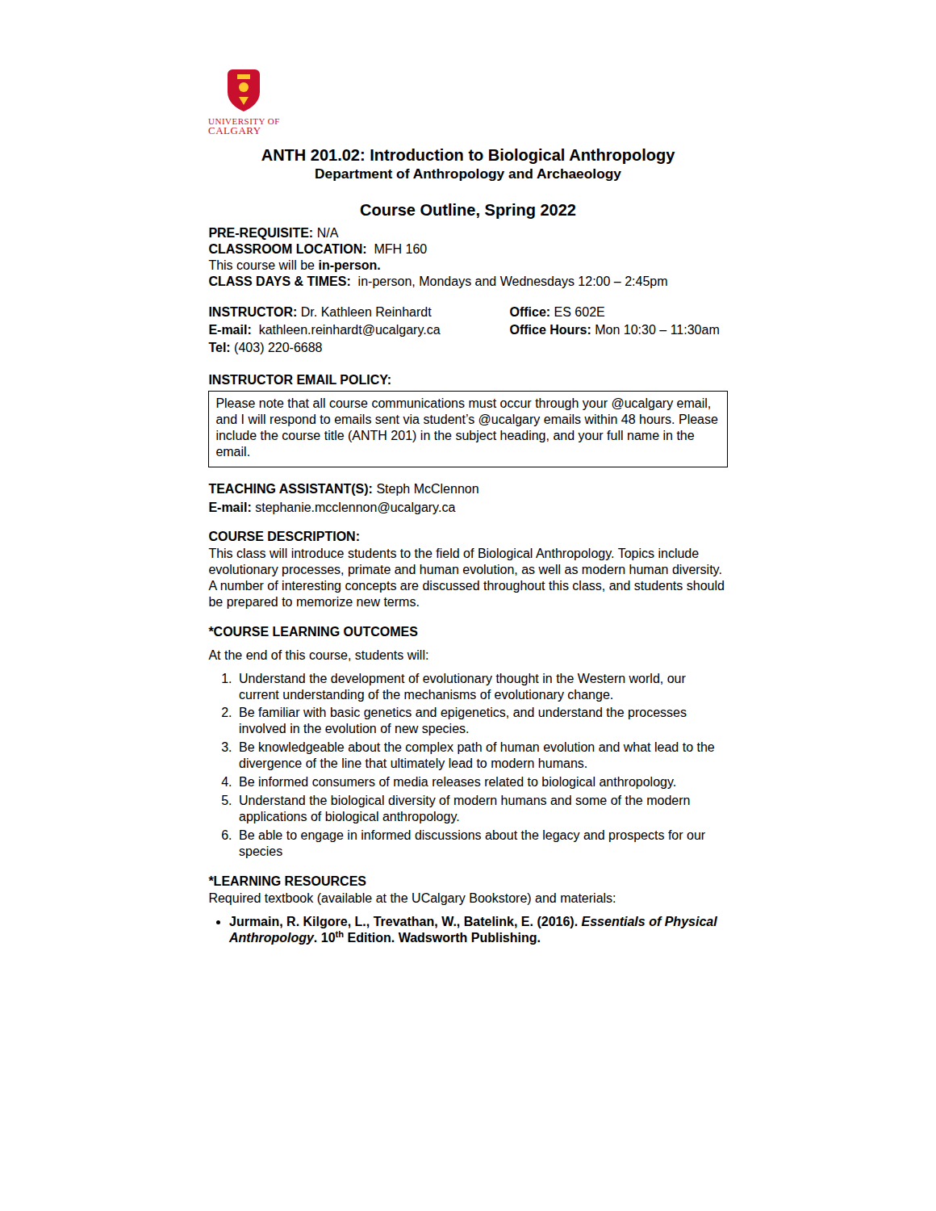UNIVERSITY OF CALGARY
ANTH 201.02: Introduction to Biological Anthropology
Department of Anthropology and Archaeology
Course Outline, Spring 2022
PRE-REQUISITE: N/A
CLASSROOM LOCATION: MFH 160
This course will be in-person.
CLASS DAYS & TIMES: in-person, Mondays and Wednesdays 12:00 – 2:45pm
| INSTRUCTOR: Dr. Kathleen Reinhardt | Office: ES 602E |
| E-mail: kathleen.reinhardt@ucalgary.ca | Office Hours: Mon 10:30 – 11:30am |
| Tel: (403) 220-6688 | |
INSTRUCTOR EMAIL POLICY:
Please note that all course communications must occur through your @ucalgary email, and I will respond to emails sent via student’s @ucalgary emails within 48 hours. Please include the course title (ANTH 201) in the subject heading, and your full name in the email.
TEACHING ASSISTANT(S): Steph McClennon
E-mail: stephanie.mcclennon@ucalgary.ca
COURSE DESCRIPTION:
This class will introduce students to the field of Biological Anthropology. Topics include evolutionary processes, primate and human evolution, as well as modern human diversity. A number of interesting concepts are discussed throughout this class, and students should be prepared to memorize new terms.
*COURSE LEARNING OUTCOMES
At the end of this course, students will:
Understand the development of evolutionary thought in the Western world, our current understanding of the mechanisms of evolutionary change.
Be familiar with basic genetics and epigenetics, and understand the processes involved in the evolution of new species.
Be knowledgeable about the complex path of human evolution and what lead to the divergence of the line that ultimately lead to modern humans.
Be informed consumers of media releases related to biological anthropology.
Understand the biological diversity of modern humans and some of the modern applications of biological anthropology.
Be able to engage in informed discussions about the legacy and prospects for our species
*LEARNING RESOURCES
Required textbook (available at the UCalgary Bookstore) and materials:
Jurmain, R. Kilgore, L., Trevathan, W., Batelink, E. (2016). Essentials of Physical Anthropology. 10th Edition. Wadsworth Publishing.